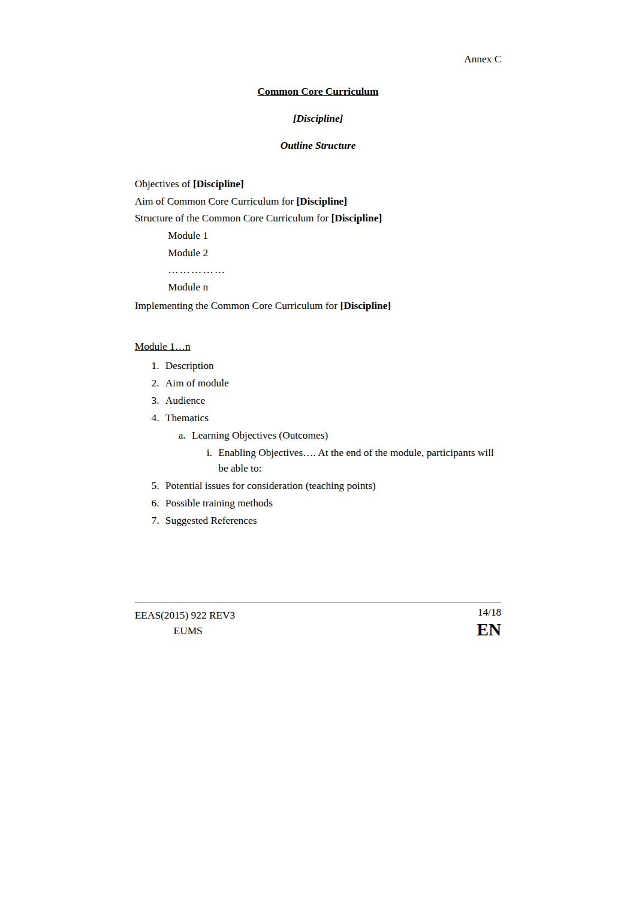Annex C
Common Core Curriculum
[Discipline]
Outline Structure
Objectives of [Discipline]
Aim of Common Core Curriculum for [Discipline]
Structure of the Common Core Curriculum for [Discipline]
Module 1
Module 2
……………
Module n
Implementing the Common Core Curriculum for [Discipline]
Module 1…n
Description
Aim of module
Audience
Thematics
Learning Objectives (Outcomes)
Enabling Objectives…. At the end of the module, participants will be able to:
Potential issues for consideration (teaching points)
Possible training methods
Suggested References
EEAS(2015) 922 REV3 EUMS
14/18 EN